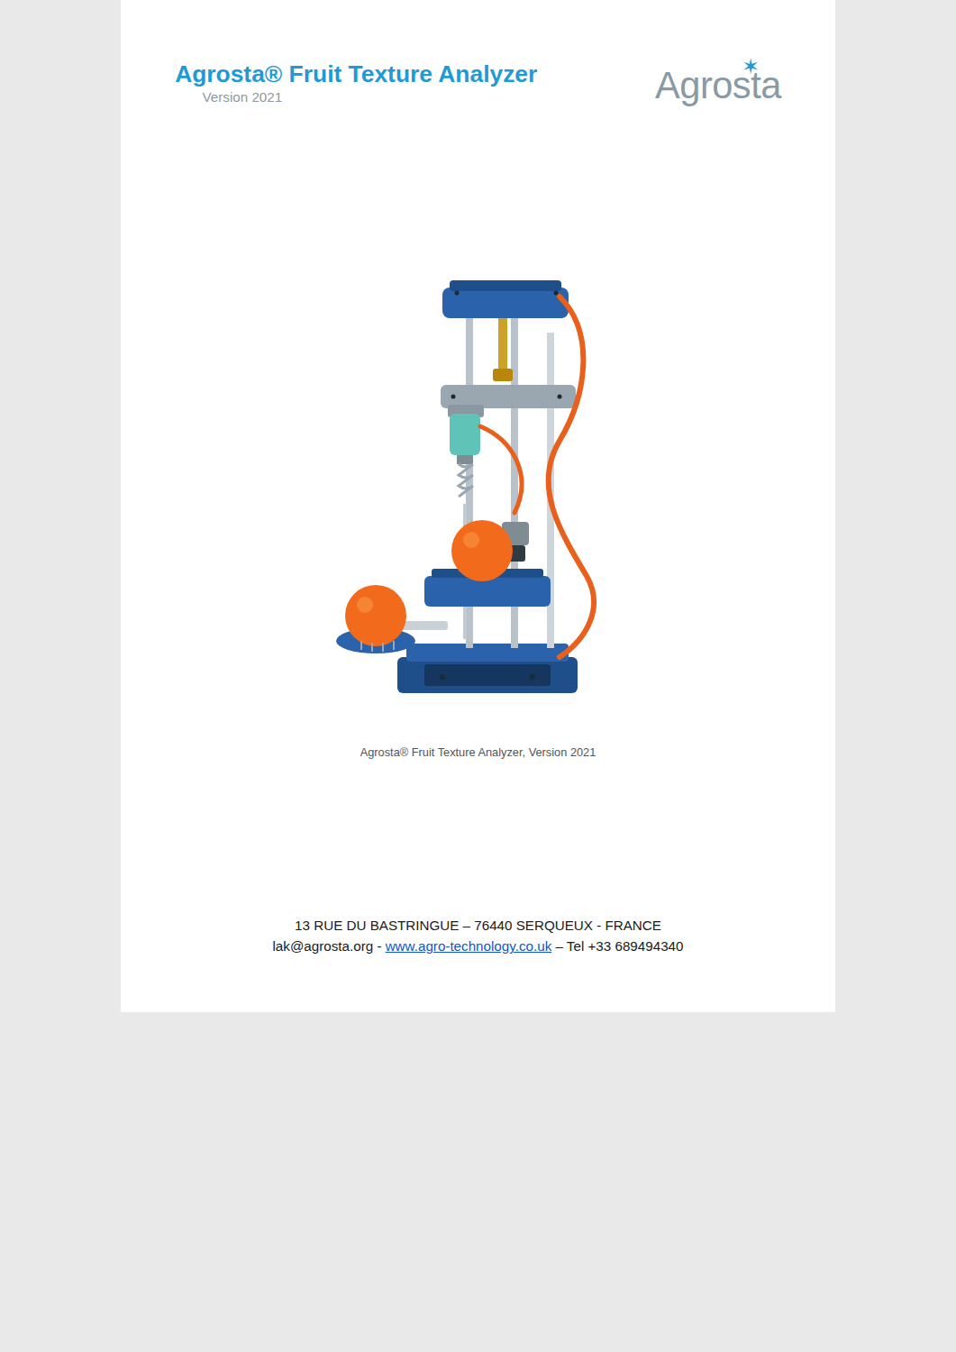Agrosta® Fruit Texture Analyzer
Version 2021
✶Agrosta
Agrosta Fruit Texture Analyzer Photograph of a blue benchtop fruit texture analyzer with a vertical frame, a threaded drive screw, a spring-loaded probe assembly, orange cables, and two oranges — one on the platform beneath the probe and one on a sample holder at the base.
Agrosta® Fruit Texture Analyzer, Version 2021
13 RUE DU BASTRINGUE – 76440 SERQUEUX - FRANCE
lak@agrosta.org - www.agro-technology.co.uk – Tel +33 689494340